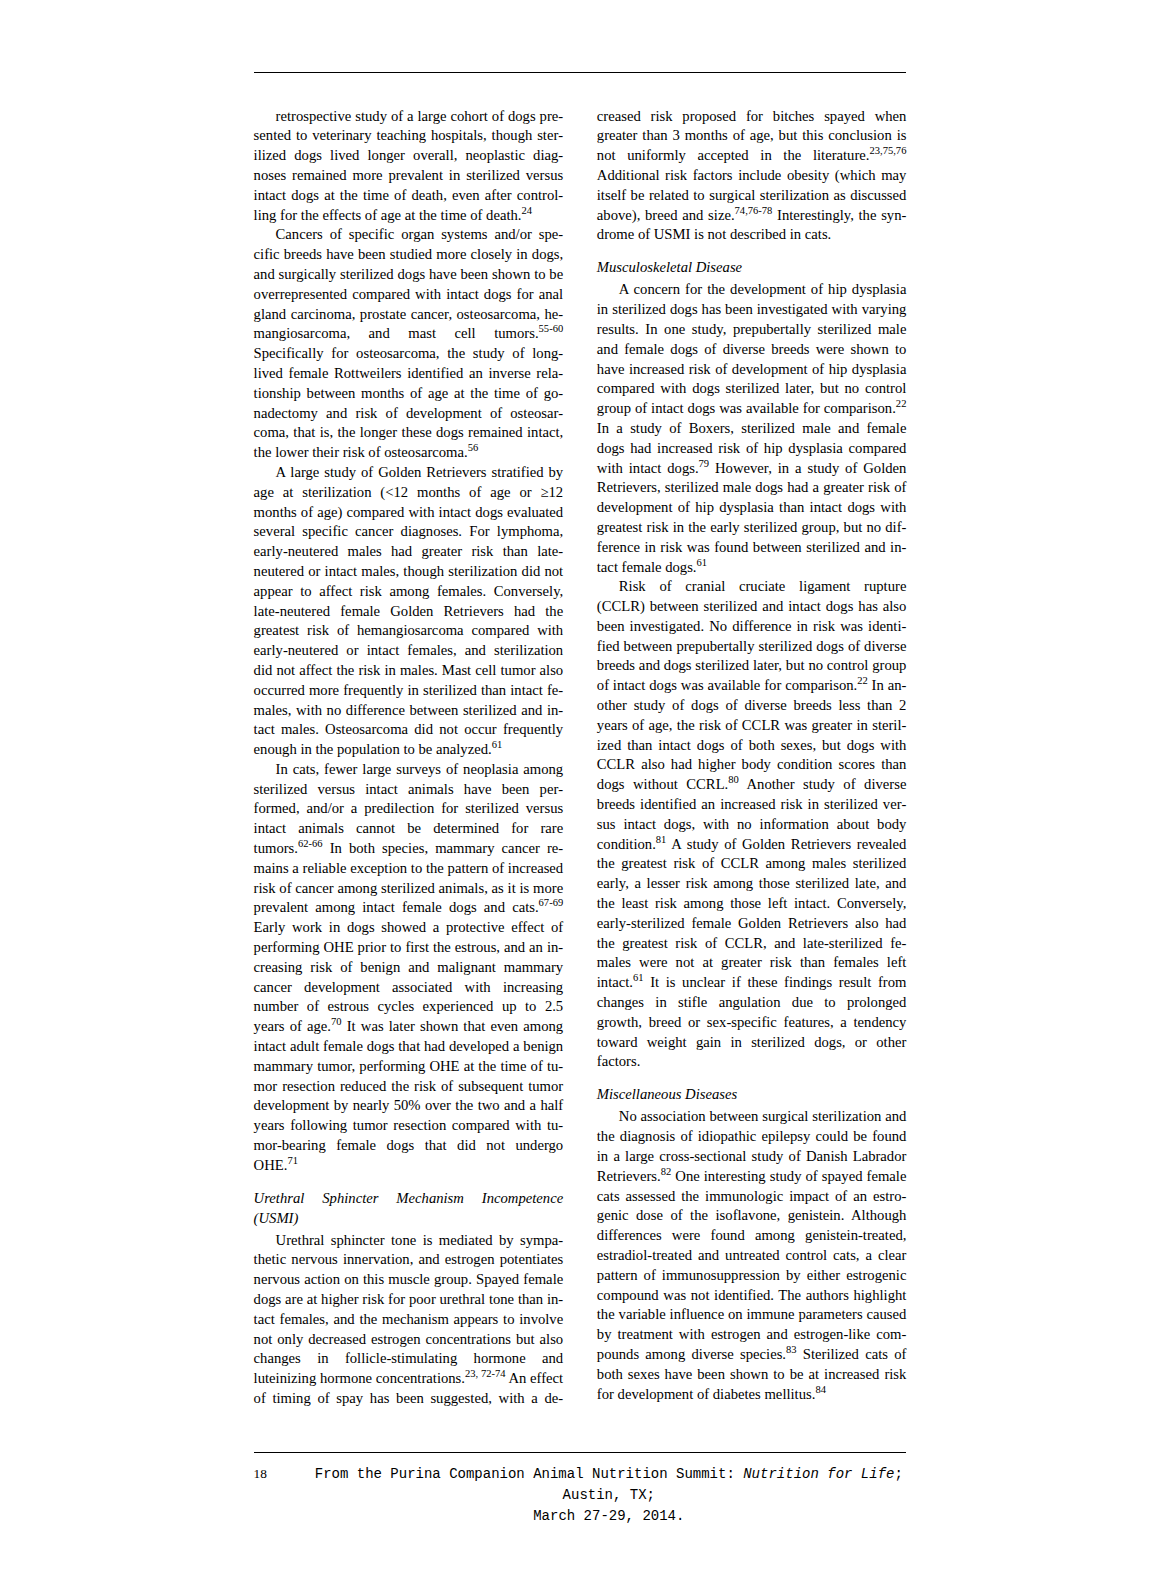retrospective study of a large cohort of dogs presented to veterinary teaching hospitals, though sterilized dogs lived longer overall, neoplastic diagnoses remained more prevalent in sterilized versus intact dogs at the time of death, even after controlling for the effects of age at the time of death.24
Cancers of specific organ systems and/or specific breeds have been studied more closely in dogs, and surgically sterilized dogs have been shown to be overrepresented compared with intact dogs for anal gland carcinoma, prostate cancer, osteosarcoma, hemangiosarcoma, and mast cell tumors.55-60 Specifically for osteosarcoma, the study of long-lived female Rottweilers identified an inverse relationship between months of age at the time of gonadectomy and risk of development of osteosarcoma, that is, the longer these dogs remained intact, the lower their risk of osteosarcoma.56
A large study of Golden Retrievers stratified by age at sterilization (<12 months of age or ≥12 months of age) compared with intact dogs evaluated several specific cancer diagnoses. For lymphoma, early-neutered males had greater risk than late-neutered or intact males, though sterilization did not appear to affect risk among females. Conversely, late-neutered female Golden Retrievers had the greatest risk of hemangiosarcoma compared with early-neutered or intact females, and sterilization did not affect the risk in males. Mast cell tumor also occurred more frequently in sterilized than intact females, with no difference between sterilized and intact males. Osteosarcoma did not occur frequently enough in the population to be analyzed.61
In cats, fewer large surveys of neoplasia among sterilized versus intact animals have been performed, and/or a predilection for sterilized versus intact animals cannot be determined for rare tumors.62-66 In both species, mammary cancer remains a reliable exception to the pattern of increased risk of cancer among sterilized animals, as it is more prevalent among intact female dogs and cats.67-69 Early work in dogs showed a protective effect of performing OHE prior to first the estrous, and an increasing risk of benign and malignant mammary cancer development associated with increasing number of estrous cycles experienced up to 2.5 years of age.70 It was later shown that even among intact adult female dogs that had developed a benign mammary tumor, performing OHE at the time of tumor resection reduced the risk of subsequent tumor development by nearly 50% over the two and a half years following tumor resection compared with tumor-bearing female dogs that did not undergo OHE.71
Urethral Sphincter Mechanism Incompetence (USMI)
Urethral sphincter tone is mediated by sympathetic nervous innervation, and estrogen potentiates nervous action on this muscle group. Spayed female dogs are at higher risk for poor urethral tone than intact females, and the mechanism appears to involve not only decreased estrogen concentrations but also changes in follicle-stimulating hormone and luteinizing hormone concentrations.23, 72-74 An effect of timing of spay has been suggested, with a decreased risk proposed for bitches spayed when greater than 3 months of age, but this conclusion is not uniformly accepted in the literature.23,75,76 Additional risk factors include obesity (which may itself be related to surgical sterilization as discussed above), breed and size.74,76-78 Interestingly, the syndrome of USMI is not described in cats.
Musculoskeletal Disease
A concern for the development of hip dysplasia in sterilized dogs has been investigated with varying results. In one study, prepubertally sterilized male and female dogs of diverse breeds were shown to have increased risk of development of hip dysplasia compared with dogs sterilized later, but no control group of intact dogs was available for comparison.22 In a study of Boxers, sterilized male and female dogs had increased risk of hip dysplasia compared with intact dogs.79 However, in a study of Golden Retrievers, sterilized male dogs had a greater risk of development of hip dysplasia than intact dogs with greatest risk in the early sterilized group, but no difference in risk was found between sterilized and intact female dogs.61
Risk of cranial cruciate ligament rupture (CCLR) between sterilized and intact dogs has also been investigated. No difference in risk was identified between prepubertally sterilized dogs of diverse breeds and dogs sterilized later, but no control group of intact dogs was available for comparison.22 In another study of dogs of diverse breeds less than 2 years of age, the risk of CCLR was greater in sterilized than intact dogs of both sexes, but dogs with CCLR also had higher body condition scores than dogs without CCRL.80 Another study of diverse breeds identified an increased risk in sterilized versus intact dogs, with no information about body condition.81 A study of Golden Retrievers revealed the greatest risk of CCLR among males sterilized early, a lesser risk among those sterilized late, and the least risk among those left intact. Conversely, early-sterilized female Golden Retrievers also had the greatest risk of CCLR, and late-sterilized females were not at greater risk than females left intact.61 It is unclear if these findings result from changes in stifle angulation due to prolonged growth, breed or sex-specific features, a tendency toward weight gain in sterilized dogs, or other factors.
Miscellaneous Diseases
No association between surgical sterilization and the diagnosis of idiopathic epilepsy could be found in a large cross-sectional study of Danish Labrador Retrievers.82 One interesting study of spayed female cats assessed the immunologic impact of an estrogenic dose of the isoflavone, genistein. Although differences were found among genistein-treated, estradiol-treated and untreated control cats, a clear pattern of immunosuppression by either estrogenic compound was not identified. The authors highlight the variable influence on immune parameters caused by treatment with estrogen and estrogen-like compounds among diverse species.83 Sterilized cats of both sexes have been shown to be at increased risk for development of diabetes mellitus.84
18
From the Purina Companion Animal Nutrition Summit: Nutrition for Life; Austin, TX;
March 27-29, 2014.